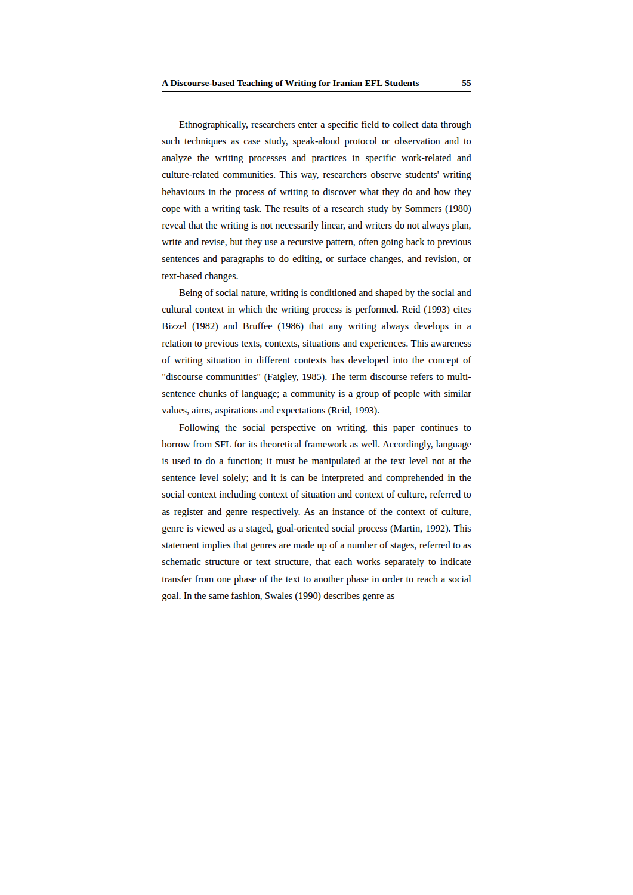A Discourse-based Teaching of Writing for Iranian EFL Students 55
Ethnographically, researchers enter a specific field to collect data through such techniques as case study, speak-aloud protocol or observation and to analyze the writing processes and practices in specific work-related and culture-related communities. This way, researchers observe students' writing behaviours in the process of writing to discover what they do and how they cope with a writing task. The results of a research study by Sommers (1980) reveal that the writing is not necessarily linear, and writers do not always plan, write and revise, but they use a recursive pattern, often going back to previous sentences and paragraphs to do editing, or surface changes, and revision, or text-based changes.
Being of social nature, writing is conditioned and shaped by the social and cultural context in which the writing process is performed. Reid (1993) cites Bizzel (1982) and Bruffee (1986) that any writing always develops in a relation to previous texts, contexts, situations and experiences. This awareness of writing situation in different contexts has developed into the concept of "discourse communities" (Faigley, 1985). The term discourse refers to multi-sentence chunks of language; a community is a group of people with similar values, aims, aspirations and expectations (Reid, 1993).
Following the social perspective on writing, this paper continues to borrow from SFL for its theoretical framework as well. Accordingly, language is used to do a function; it must be manipulated at the text level not at the sentence level solely; and it is can be interpreted and comprehended in the social context including context of situation and context of culture, referred to as register and genre respectively. As an instance of the context of culture, genre is viewed as a staged, goal-oriented social process (Martin, 1992). This statement implies that genres are made up of a number of stages, referred to as schematic structure or text structure, that each works separately to indicate transfer from one phase of the text to another phase in order to reach a social goal. In the same fashion, Swales (1990) describes genre as